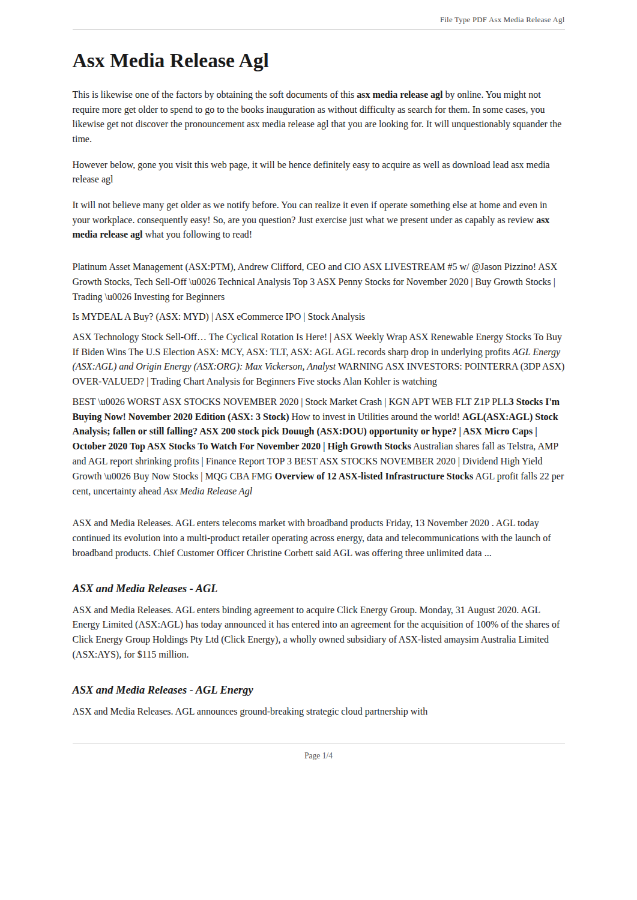File Type PDF Asx Media Release Agl
Asx Media Release Agl
This is likewise one of the factors by obtaining the soft documents of this asx media release agl by online. You might not require more get older to spend to go to the books inauguration as without difficulty as search for them. In some cases, you likewise get not discover the pronouncement asx media release agl that you are looking for. It will unquestionably squander the time.
However below, gone you visit this web page, it will be hence definitely easy to acquire as well as download lead asx media release agl
It will not believe many get older as we notify before. You can realize it even if operate something else at home and even in your workplace. consequently easy! So, are you question? Just exercise just what we present under as capably as review asx media release agl what you following to read!
Platinum Asset Management (ASX:PTM), Andrew Clifford, CEO and CIO ASX LIVESTREAM #5 w/ @Jason Pizzino! ASX Growth Stocks, Tech Sell-Off \u0026 Technical Analysis Top 3 ASX Penny Stocks for November 2020 | Buy Growth Stocks | Trading \u0026 Investing for Beginners
Is MYDEAL A Buy? (ASX: MYD) | ASX eCommerce IPO | Stock Analysis
ASX Technology Stock Sell-Off… The Cyclical Rotation Is Here! | ASX Weekly Wrap ASX Renewable Energy Stocks To Buy If Biden Wins The U.S Election ASX: MCY, ASX: TLT, ASX: AGL AGL records sharp drop in underlying profits AGL Energy (ASX:AGL) and Origin Energy (ASX:ORG): Max Vickerson, Analyst WARNING ASX INVESTORS: POINTERRA (3DP ASX) OVER-VALUED? | Trading Chart Analysis for Beginners Five stocks Alan Kohler is watching
BEST \u0026 WORST ASX STOCKS NOVEMBER 2020 | Stock Market Crash | KGN APT WEB FLT Z1P PLL3 Stocks I'm Buying Now! November 2020 Edition (ASX: 3 Stock) How to invest in Utilities around the world! AGL(ASX:AGL) Stock Analysis; fallen or still falling? ASX 200 stock pick Douugh (ASX:DOU) opportunity or hype? | ASX Micro Caps | October 2020 Top ASX Stocks To Watch For November 2020 | High Growth Stocks Australian shares fall as Telstra, AMP and AGL report shrinking profits | Finance Report TOP 3 BEST ASX STOCKS NOVEMBER 2020 | Dividend High Yield Growth \u0026 Buy Now Stocks | MQG CBA FMG Overview of 12 ASX-listed Infrastructure Stocks AGL profit falls 22 per cent, uncertainty ahead Asx Media Release Agl
ASX and Media Releases. AGL enters telecoms market with broadband products Friday, 13 November 2020 . AGL today continued its evolution into a multi-product retailer operating across energy, data and telecommunications with the launch of broadband products. Chief Customer Officer Christine Corbett said AGL was offering three unlimited data ...
ASX and Media Releases - AGL
ASX and Media Releases. AGL enters binding agreement to acquire Click Energy Group. Monday, 31 August 2020. AGL Energy Limited (ASX:AGL) has today announced it has entered into an agreement for the acquisition of 100% of the shares of Click Energy Group Holdings Pty Ltd (Click Energy), a wholly owned subsidiary of ASX-listed amaysim Australia Limited (ASX:AYS), for $115 million.
ASX and Media Releases - AGL Energy
ASX and Media Releases. AGL announces ground-breaking strategic cloud partnership with
Page 1/4